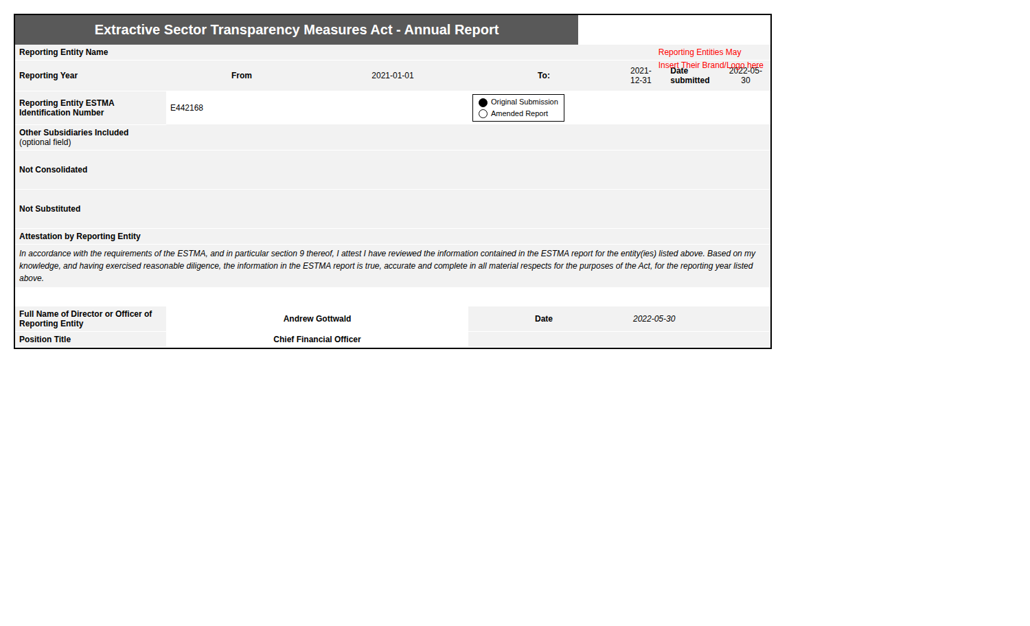Reporting Entities May
Insert Their Brand/Logo here
| Extractive Sector Transparency Measures Act - Annual Report |
| Reporting Entity Name | |
| Reporting Year | From | 2021-01-01 | To: | / 2021-12-31 / Date submitted / 2022-05-30 / |
| Reporting Entity ESTMA Identification Number | E442168 | Original Submission Amended Report |
| Other Subsidiaries Included (optional field) | |
| Not Consolidated | |
| Not Substituted | |
| Attestation by Reporting Entity | |
| In accordance with the requirements of the ESTMA, and in particular section 9 thereof, I attest I have reviewed the information contained in the ESTMA report for the entity(ies) listed above. Based on my knowledge, and having exercised reasonable diligence, the information in the ESTMA report is true, accurate and complete in all material respects for the purposes of the Act, for the reporting year listed above. |
| Full Name of Director or Officer of Reporting Entity | Andrew Gottwald | Date | 2022-05-30 |
| Position Title | Chief Financial Officer | | |